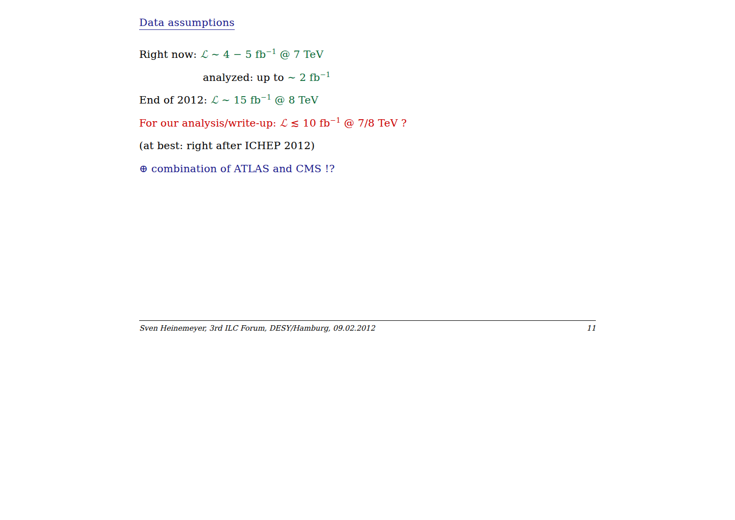Data assumptions
Right now: ℒ ∼ 4 − 5 fb−1 @ 7 TeV
analyzed: up to ∼ 2 fb−1
End of 2012: ℒ ∼ 15 fb−1 @ 8 TeV
For our analysis/write-up: ℒ ≲ 10 fb−1 @ 7/8 TeV ?
(at best: right after ICHEP 2012)
⊕ combination of ATLAS and CMS !?
Sven Heinemeyer, 3rd ILC Forum, DESY/Hamburg, 09.02.2012 11